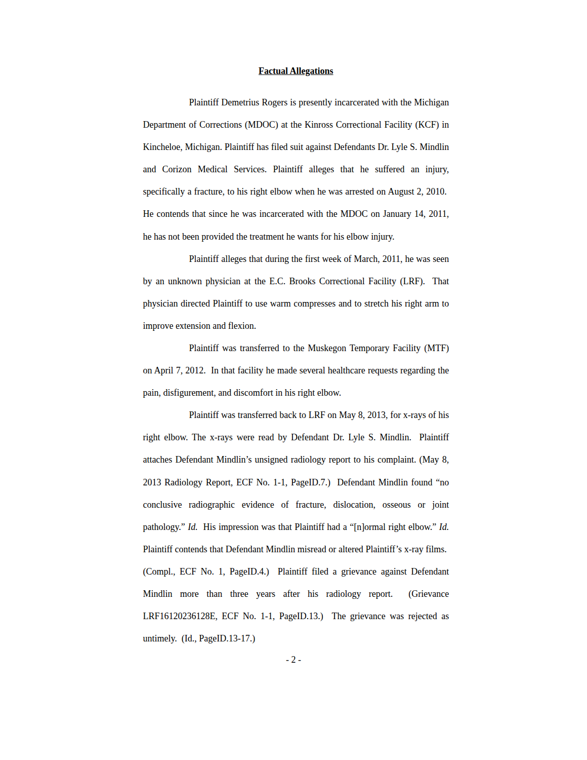Factual Allegations
Plaintiff Demetrius Rogers is presently incarcerated with the Michigan Department of Corrections (MDOC) at the Kinross Correctional Facility (KCF) in Kincheloe, Michigan. Plaintiff has filed suit against Defendants Dr. Lyle S. Mindlin and Corizon Medical Services. Plaintiff alleges that he suffered an injury, specifically a fracture, to his right elbow when he was arrested on August 2, 2010. He contends that since he was incarcerated with the MDOC on January 14, 2011, he has not been provided the treatment he wants for his elbow injury.
Plaintiff alleges that during the first week of March, 2011, he was seen by an unknown physician at the E.C. Brooks Correctional Facility (LRF). That physician directed Plaintiff to use warm compresses and to stretch his right arm to improve extension and flexion.
Plaintiff was transferred to the Muskegon Temporary Facility (MTF) on April 7, 2012. In that facility he made several healthcare requests regarding the pain, disfigurement, and discomfort in his right elbow.
Plaintiff was transferred back to LRF on May 8, 2013, for x-rays of his right elbow. The x-rays were read by Defendant Dr. Lyle S. Mindlin. Plaintiff attaches Defendant Mindlin’s unsigned radiology report to his complaint. (May 8, 2013 Radiology Report, ECF No. 1-1, PageID.7.) Defendant Mindlin found “no conclusive radiographic evidence of fracture, dislocation, osseous or joint pathology.” Id. His impression was that Plaintiff had a “[n]ormal right elbow.” Id. Plaintiff contends that Defendant Mindlin misread or altered Plaintiff’s x-ray films. (Compl., ECF No. 1, PageID.4.) Plaintiff filed a grievance against Defendant Mindlin more than three years after his radiology report. (Grievance LRF16120236128E, ECF No. 1-1, PageID.13.) The grievance was rejected as untimely. (Id., PageID.13-17.)
- 2 -